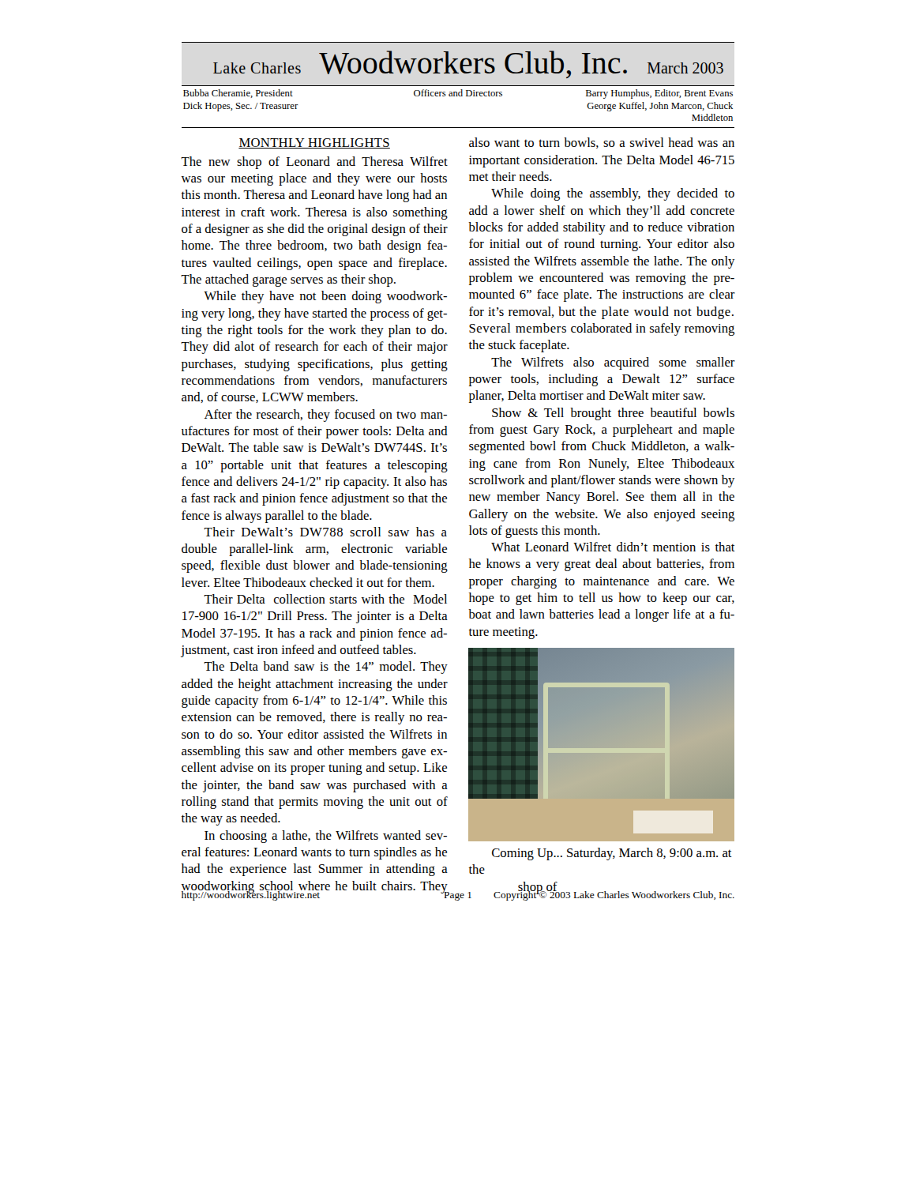Lake Charles
Woodworkers Club, Inc.
March 2003
Bubba Cheramie, President
Dick Hopes, Sec. / Treasurer
Officers and Directors
Barry Humphus, Editor, Brent Evans
George Kuffel, John Marcon, Chuck Middleton
MONTHLY HIGHLIGHTS
The new shop of Leonard and Theresa Wilfret was our meeting place and they were our hosts this month. Theresa and Leonard have long had an interest in craft work. Theresa is also something of a designer as she did the original design of their home. The three bedroom, two bath design features vaulted ceilings, open space and fireplace. The attached garage serves as their shop.
While they have not been doing woodworking very long, they have started the process of getting the right tools for the work they plan to do. They did alot of research for each of their major purchases, studying specifications, plus getting recommendations from vendors, manufacturers and, of course, LCWW members.
After the research, they focused on two manufactures for most of their power tools: Delta and DeWalt. The table saw is DeWalt’s DW744S. It’s a 10” portable unit that features a telescoping fence and delivers 24-1/2" rip capacity. It also has a fast rack and pinion fence adjustment so that the fence is always parallel to the blade.
Their DeWalt’s DW788 scroll saw has a double parallel-link arm, electronic variable speed, flexible dust blower and blade-tensioning lever. Eltee Thibodeaux checked it out for them.
Their Delta collection starts with the Model 17-900 16-1/2" Drill Press. The jointer is a Delta Model 37-195. It has a rack and pinion fence adjustment, cast iron infeed and outfeed tables.
The Delta band saw is the 14” model. They added the height attachment increasing the under guide capacity from 6-1/4” to 12-1/4”. While this extension can be removed, there is really no reason to do so. Your editor assisted the Wilfrets in assembling this saw and other members gave excellent advise on its proper tuning and setup. Like the jointer, the band saw was purchased with a rolling stand that permits moving the unit out of the way as needed.
In choosing a lathe, the Wilfrets wanted several features: Leonard wants to turn spindles as he had the experience last Summer in attending a woodworking school where he built chairs. They also want to turn bowls, so a swivel head was an important consideration. The Delta Model 46-715 met their needs.
While doing the assembly, they decided to add a lower shelf on which they’ll add concrete blocks for added stability and to reduce vibration for initial out of round turning. Your editor also assisted the Wilfrets assemble the lathe. The only problem we encountered was removing the pre-mounted 6” face plate. The instructions are clear for it’s removal, but the plate would not budge. Several members colaborated in safely removing the stuck faceplate.
The Wilfrets also acquired some smaller power tools, including a Dewalt 12” surface planer, Delta mortiser and DeWalt miter saw.
Show & Tell brought three beautiful bowls from guest Gary Rock, a purpleheart and maple segmented bowl from Chuck Middleton, a walking cane from Ron Nunely, Eltee Thibodeaux scrollwork and plant/flower stands were shown by new member Nancy Borel. See them all in the Gallery on the website. We also enjoyed seeing lots of guests this month.
What Leonard Wilfret didn’t mention is that he knows a very great deal about batteries, from proper charging to maintenance and care. We hope to get him to tell us how to keep our car, boat and lawn batteries lead a longer life at a future meeting.
Coming Up... Saturday, March 8, 9:00 a.m. at the shop of
http://woodworkers.lightwire.net
Page 1
Copyright © 2003 Lake Charles Woodworkers Club, Inc.